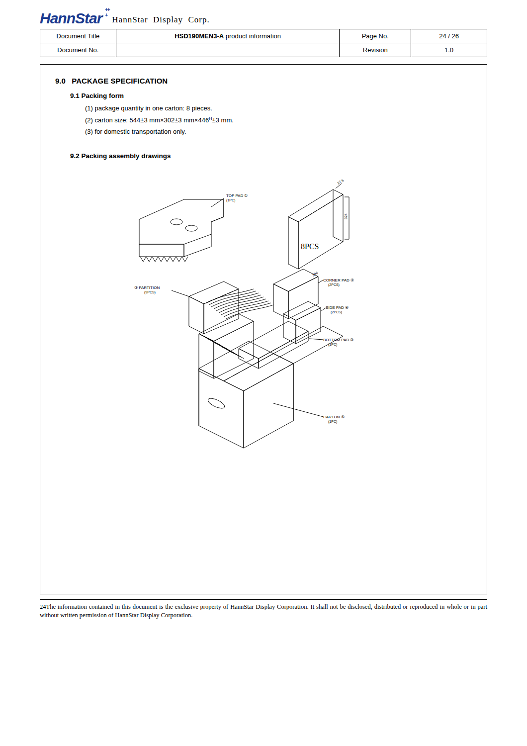HannStar+ +
+
HannStar Display Corp.
| Document Title | HSD190MEN3-A product information | Page No. | 24 / 26 |
| Document No. | | Revision | 1.0 |
9.0 PACKAGE SPECIFICATION
9.1 Packing form
(1) package quantity in one carton: 8 pieces.
(2) carton size: 544±3 mm×302±3 mm×446H±3 mm.
(3) for domestic transportation only.
9.2 Packing assembly drawings
TOP PAD ① (1PC) 8PCS 17.5 324 396 ③ PARTITION (9PCS) CORNER PAD ② (2PCS) SIDE PAD ④ (2PCS) BOTTOM PAD ③ (1PC) CARTON ⑤ (1PC)
24The information contained in this document is the exclusive property of HannStar Display Corporation. It shall not be disclosed, distributed or reproduced in whole or in part without written permission of HannStar Display Corporation.